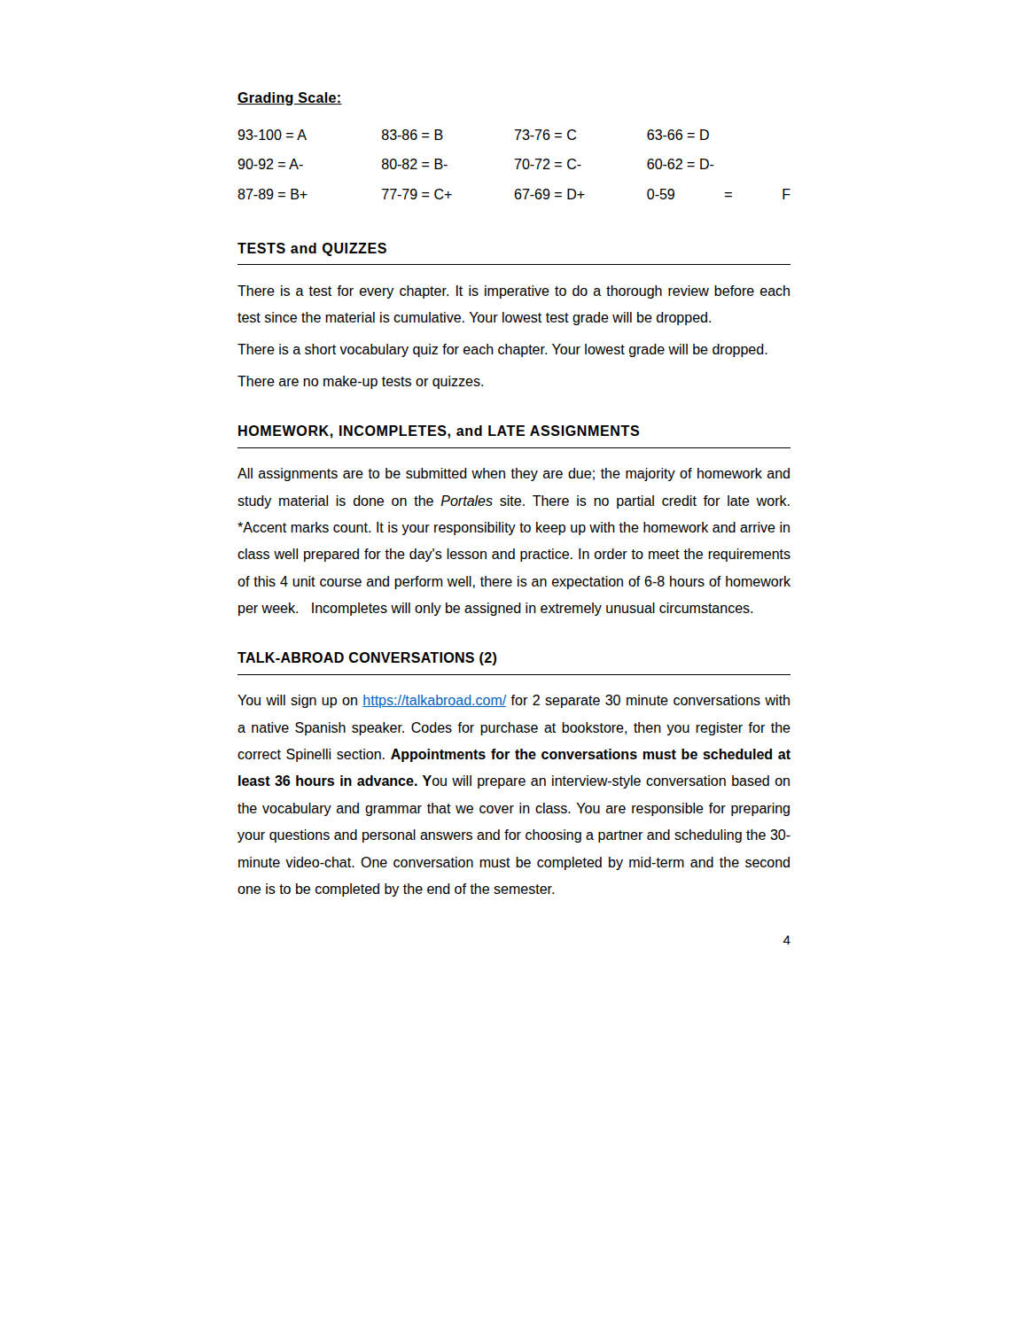Grading Scale:
| 93-100 = A | 83-86 = B | 73-76 = C | 63-66 = D |
| 90-92 = A- | 80-82 = B- | 70-72 = C- | 60-62 = D- |
| 87-89 = B+ | 77-79 = C+ | 67-69 = D+ | 0-59 = F |
TESTS and QUIZZES
There is a test for every chapter. It is imperative to do a thorough review before each test since the material is cumulative. Your lowest test grade will be dropped.
There is a short vocabulary quiz for each chapter. Your lowest grade will be dropped.
There are no make-up tests or quizzes.
HOMEWORK, INCOMPLETES, and LATE ASSIGNMENTS
All assignments are to be submitted when they are due; the majority of homework and study material is done on the Portales site. There is no partial credit for late work. *Accent marks count. It is your responsibility to keep up with the homework and arrive in class well prepared for the day's lesson and practice. In order to meet the requirements of this 4 unit course and perform well, there is an expectation of 6-8 hours of homework per week. Incompletes will only be assigned in extremely unusual circumstances.
TALK-ABROAD CONVERSATIONS (2)
You will sign up on https://talkabroad.com/ for 2 separate 30 minute conversations with a native Spanish speaker. Codes for purchase at bookstore, then you register for the correct Spinelli section. Appointments for the conversations must be scheduled at least 36 hours in advance. You will prepare an interview-style conversation based on the vocabulary and grammar that we cover in class. You are responsible for preparing your questions and personal answers and for choosing a partner and scheduling the 30-minute video-chat. One conversation must be completed by mid-term and the second one is to be completed by the end of the semester.
4